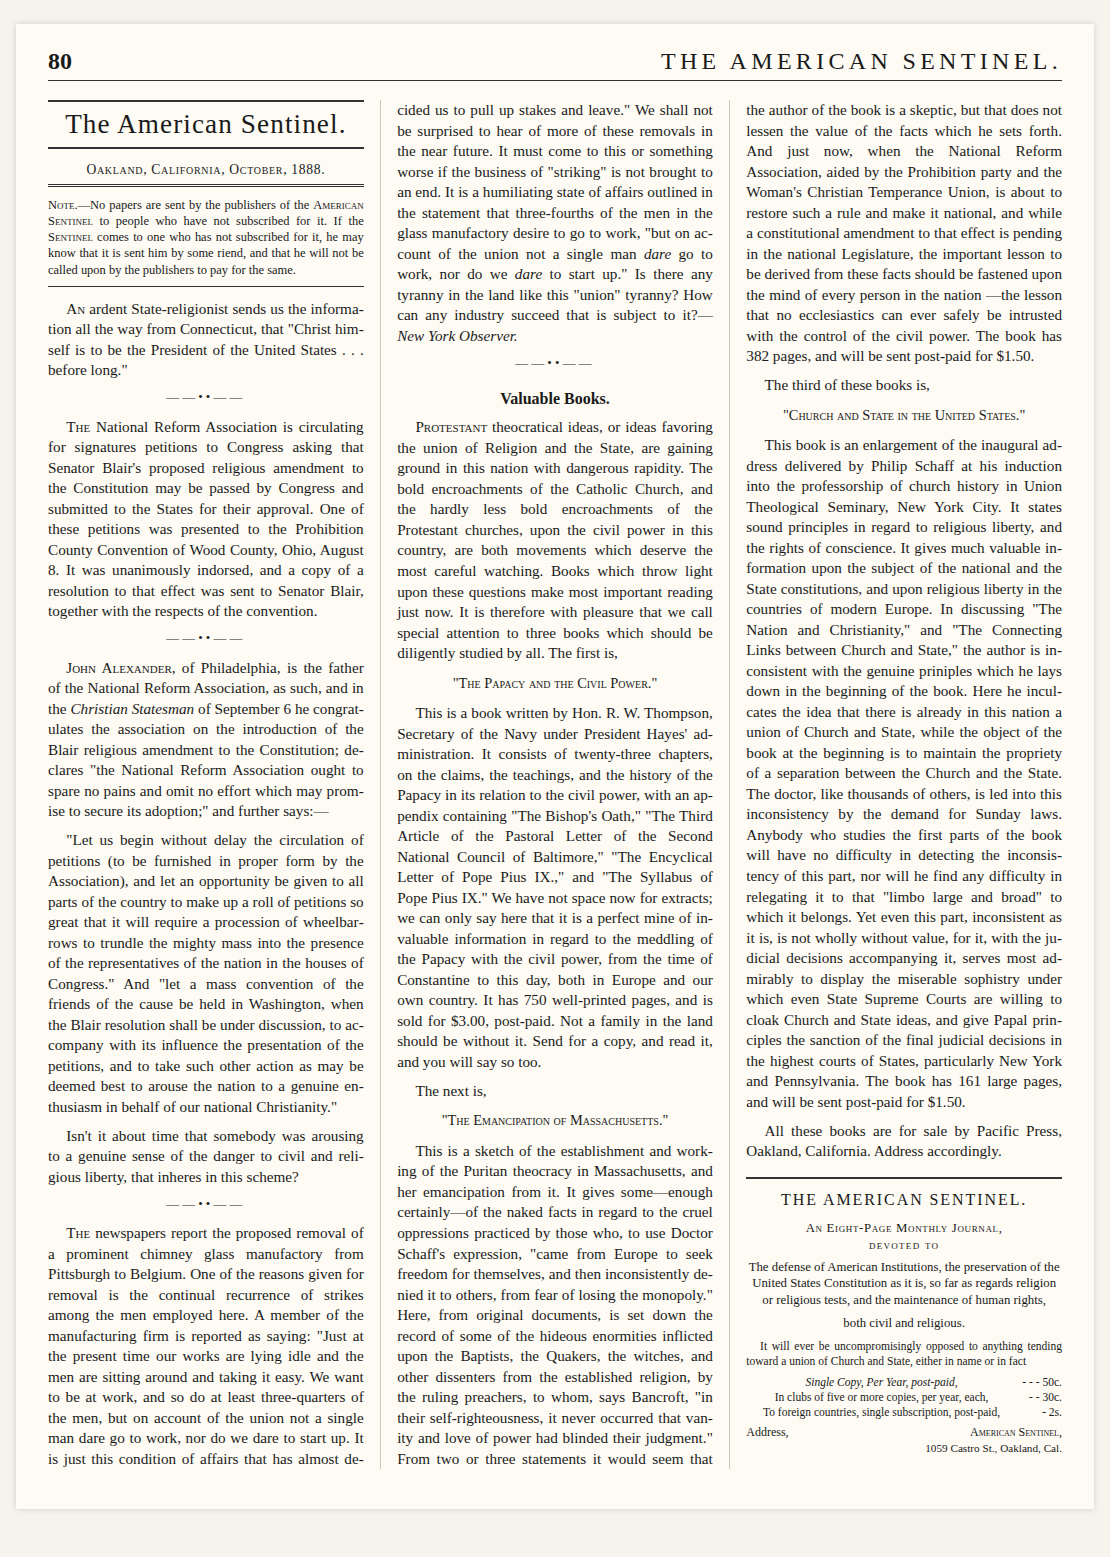80
The American Sentinel.
The American Sentinel.
Oakland, California, October, 1888.
Note.—No papers are sent by the publishers of the American Sentinel to people who have not subscribed for it. If the Sentinel comes to one who has not subscribed for it, he may know that it is sent him by some riend, and that he will not be called upon by the publishers to pay for the same.
An ardent State-religionist sends us the information all the way from Connecticut, that "Christ himself is to be the President of the United States . . . before long."
The National Reform Association is circulating for signatures petitions to Congress asking that Senator Blair's proposed religious amendment to the Constitution may be passed by Congress and submitted to the States for their approval. One of these petitions was presented to the Prohibition County Convention of Wood County, Ohio, August 8. It was unanimously indorsed, and a copy of a resolution to that effect was sent to Senator Blair, together with the respects of the convention.
John Alexander, of Philadelphia, is the father of the National Reform Association, as such, and in the Christian Statesman of September 6 he congratulates the association on the introduction of the Blair religious amendment to the Constitution; declares "the National Reform Association ought to spare no pains and omit no effort which may promise to secure its adoption;" and further says:—
"Let us begin without delay the circulation of petitions (to be furnished in proper form by the Association), and let an opportunity be given to all parts of the country to make up a roll of petitions so great that it will require a procession of wheelbarrows to trundle the mighty mass into the presence of the representatives of the nation in the houses of Congress." And "let a mass convention of the friends of the cause be held in Washington, when the Blair resolution shall be under discussion, to accompany with its influence the presentation of the petitions, and to take such other action as may be deemed best to arouse the nation to a genuine enthusiasm in behalf of our national Christianity."
Isn't it about time that somebody was arousing to a genuine sense of the danger to civil and religious liberty, that inheres in this scheme?
The newspapers report the proposed removal of a prominent chimney glass manufactory from Pittsburgh to Belgium. One of the reasons given for removal is the continual recurrence of strikes among the men employed here. A member of the manufacturing firm is reported as saying: "Just at the present time our works are lying idle and the men are sitting around and taking it easy. We want to be at work, and so do at least three-quarters of the men, but on account of the union not a single man dare go to work, nor do we dare to start up. It is just this condition of affairs that has almost decided us to pull up stakes and leave." We shall not be surprised to hear of more of these removals in the near future. It must come to this or something worse if the business of "striking" is not brought to an end. It is a humiliating state of affairs outlined in the statement that three-fourths of the men in the glass manufactory desire to go to work, "but on account of the union not a single man dare go to work, nor do we dare to start up." Is there any tyranny in the land like this "union" tyranny? How can any industry succeed that is subject to it?—New York Observer.
Valuable Books.
Protestant theocratical ideas, or ideas favoring the union of Religion and the State, are gaining ground in this nation with dangerous rapidity. The bold encroachments of the Catholic Church, and the hardly less bold encroachments of the Protestant churches, upon the civil power in this country, are both movements which deserve the most careful watching. Books which throw light upon these questions make most important reading just now. It is therefore with pleasure that we call special attention to three books which should be diligently studied by all. The first is,
"The Papacy and the Civil Power."
This is a book written by Hon. R. W. Thompson, Secretary of the Navy under President Hayes' administration. It consists of twenty-three chapters, on the claims, the teachings, and the history of the Papacy in its relation to the civil power, with an appendix containing "The Bishop's Oath," "The Third Article of the Pastoral Letter of the Second National Council of Baltimore," "The Encyclical Letter of Pope Pius IX.," and "The Syllabus of Pope Pius IX." We have not space now for extracts; we can only say here that it is a perfect mine of invaluable information in regard to the meddling of the Papacy with the civil power, from the time of Constantine to this day, both in Europe and our own country. It has 750 well-printed pages, and is sold for $3.00, post-paid. Not a family in the land should be without it. Send for a copy, and read it, and you will say so too.
The next is,
"The Emancipation of Massachusetts."
This is a sketch of the establishment and working of the Puritan theocracy in Massachusetts, and her emancipation from it. It gives some—enough certainly—of the naked facts in regard to the cruel oppressions practiced by those who, to use Doctor Schaff's expression, "came from Europe to seek freedom for themselves, and then inconsistently denied it to others, from fear of losing the monopoly." Here, from original documents, is set down the record of some of the hideous enormities inflicted upon the Baptists, the Quakers, the witches, and other dissenters from the established religion, by the ruling preachers, to whom, says Bancroft, "in their self-righteousness, it never occurred that vanity and love of power had blinded their judgment." From two or three statements it would seem that the author of the book is a skeptic, but that does not lessen the value of the facts which he sets forth. And just now, when the National Reform Association, aided by the Prohibition party and the Woman's Christian Temperance Union, is about to restore such a rule and make it national, and while a constitutional amendment to that effect is pending in the national Legislature, the important lesson to be derived from these facts should be fastened upon the mind of every person in the nation —the lesson that no ecclesiastics can ever safely be intrusted with the control of the civil power. The book has 382 pages, and will be sent post-paid for $1.50.
The third of these books is,
"Church and State in the United States."
This book is an enlargement of the inaugural address delivered by Philip Schaff at his induction into the professorship of church history in Union Theological Seminary, New York City. It states sound principles in regard to religious liberty, and the rights of conscience. It gives much valuable information upon the subject of the national and the State constitutions, and upon religious liberty in the countries of modern Europe. In discussing "The Nation and Christianity," and "The Connecting Links between Church and State," the author is inconsistent with the genuine priniples which he lays down in the beginning of the book. Here he inculcates the idea that there is already in this nation a union of Church and State, while the object of the book at the beginning is to maintain the propriety of a separation between the Church and the State. The doctor, like thousands of others, is led into this inconsistency by the demand for Sunday laws. Anybody who studies the first parts of the book will have no difficulty in detecting the inconsistency of this part, nor will he find any difficulty in relegating it to that "limbo large and broad" to which it belongs. Yet even this part, inconsistent as it is, is not wholly without value, for it, with the judicial decisions accompanying it, serves most admirably to display the miserable sophistry under which even State Supreme Courts are willing to cloak Church and State ideas, and give Papal principles the sanction of the final judicial decisions in the highest courts of States, particularly New York and Pennsylvania. The book has 161 large pages, and will be sent post-paid for $1.50.
All these books are for sale by Pacific Press, Oakland, California. Address accordingly.
The American Sentinel.
An Eight-Page Monthly Journal, devoted to
The defense of American Institutions, the preservation of the United States Constitution as it is, so far as regards religion or religious tests, and the maintenance of human rights,
both civil and religious.
It will ever be uncompromisingly opposed to anything tending toward a union of Church and State, either in name or in fact
| Single Copy, Per Year, post-paid, | - - - 50c. |
| In clubs of five or more copies, per year, each, | - - 30c. |
| To foreign countries, single subscription, post-paid, | - 2s. |
Address, American Sentinel,
1059 Castro St., Oakland, Cal.